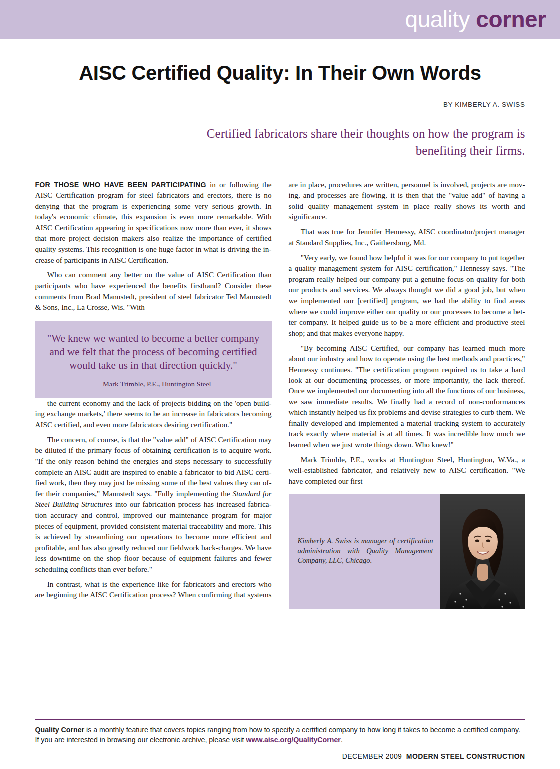quality corner
AISC Certified Quality: In Their Own Words
BY KIMBERLY A. SWISS
Certified fabricators share their thoughts on how the program is benefiting their firms.
For those who have been participating in or following the AISC Certification program for steel fabricators and erectors, there is no denying that the program is experiencing some very serious growth. In today's economic climate, this expansion is even more remarkable. With AISC Certification appearing in specifications now more than ever, it shows that more project decision makers also realize the importance of certified quality systems. This recognition is one huge factor in what is driving the increase of participants in AISC Certification.
Who can comment any better on the value of AISC Certification than participants who have experienced the benefits firsthand? Consider these comments from Brad Mannstedt, president of steel fabricator Ted Mannstedt & Sons, Inc., La Crosse, Wis. "With
"We knew we wanted to become a better company and we felt that the process of becoming certified would take us in that direction quickly." —Mark Trimble, P.E., Huntington Steel
the current economy and the lack of projects bidding on the 'open building exchange markets,' there seems to be an increase in fabricators becoming AISC certified, and even more fabricators desiring certification."
The concern, of course, is that the "value add" of AISC Certification may be diluted if the primary focus of obtaining certification is to acquire work. "If the only reason behind the energies and steps necessary to successfully complete an AISC audit are inspired to enable a fabricator to bid AISC certified work, then they may just be missing some of the best values they can offer their companies," Mannstedt says. "Fully implementing the Standard for Steel Building Structures into our fabrication process has increased fabrication accuracy and control, improved our maintenance program for major pieces of equipment, provided consistent material traceability and more. This is achieved by streamlining our operations to become more efficient and profitable, and has also greatly reduced our fieldwork back-charges. We have less downtime on the shop floor because of equipment failures and fewer scheduling conflicts than ever before."
In contrast, what is the experience like for fabricators and erectors who are beginning the AISC Certification process? When confirming that systems are in place, procedures are written, personnel is involved, projects are moving, and processes are flowing, it is then that the "value add" of having a solid quality management system in place really shows its worth and significance.
That was true for Jennifer Hennessy, AISC coordinator/project manager at Standard Supplies, Inc., Gaithersburg, Md.
"Very early, we found how helpful it was for our company to put together a quality management system for AISC certification," Hennessy says. "The program really helped our company put a genuine focus on quality for both our products and services. We always thought we did a good job, but when we implemented our [certified] program, we had the ability to find areas where we could improve either our quality or our processes to become a better company. It helped guide us to be a more efficient and productive steel shop; and that makes everyone happy.
"By becoming AISC Certified, our company has learned much more about our industry and how to operate using the best methods and practices," Hennessy continues. "The certification program required us to take a hard look at our documenting processes, or more importantly, the lack thereof. Once we implemented our documenting into all the functions of our business, we saw immediate results. We finally had a record of non-conformances which instantly helped us fix problems and devise strategies to curb them. We finally developed and implemented a material tracking system to accurately track exactly where material is at all times. It was incredible how much we learned when we just wrote things down. Who knew!"
Mark Trimble, P.E., works at Huntington Steel, Huntington, W.Va., a well-established fabricator, and relatively new to AISC certification. "We have completed our first
Kimberly A. Swiss is manager of certification administration with Quality Management Company, LLC, Chicago.
Quality Corner is a monthly feature that covers topics ranging from how to specify a certified company to how long it takes to become a certified company. If you are interested in browsing our electronic archive, please visit www.aisc.org/QualityCorner.
DECEMBER 2009 MODERN STEEL CONSTRUCTION